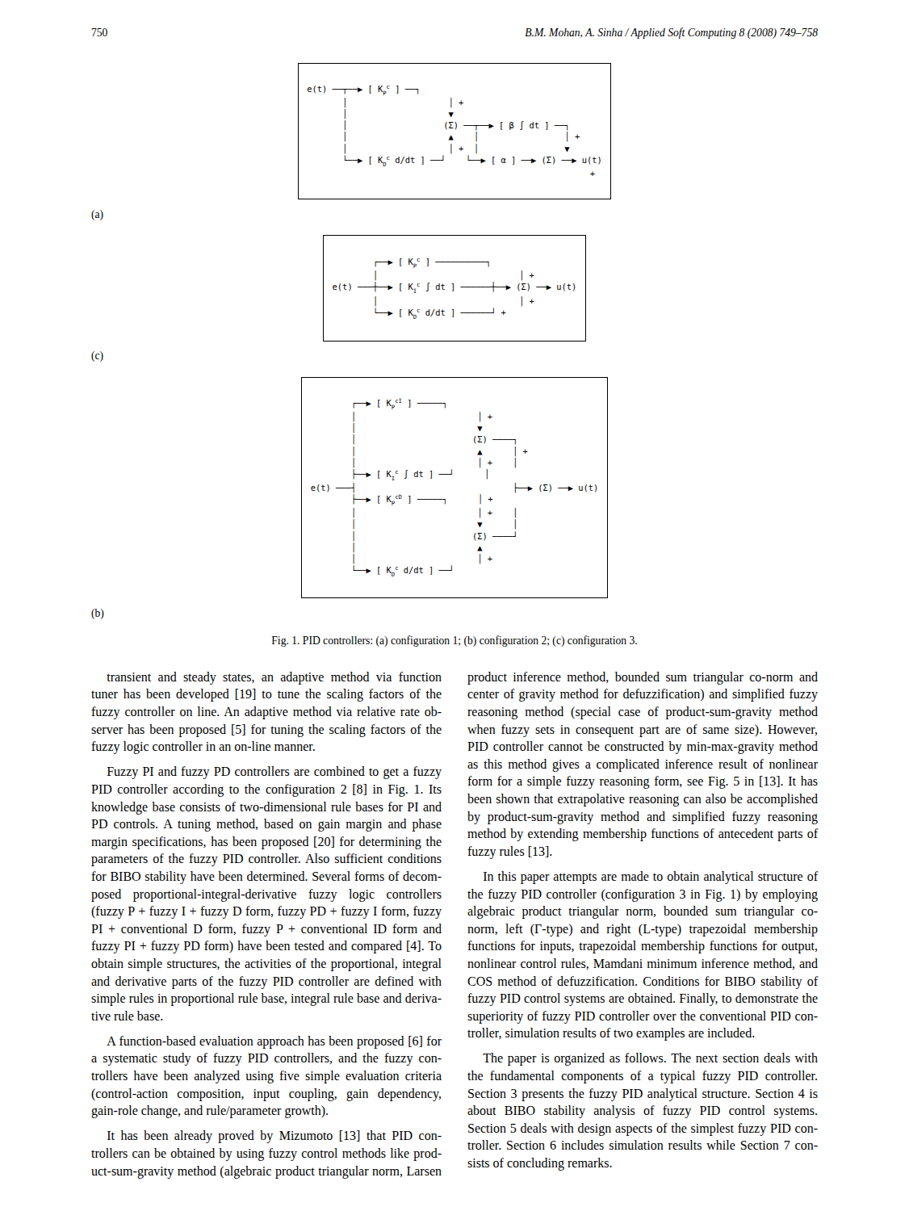750 B.M. Mohan, A. Sinha / Applied Soft Computing 8 (2008) 749–758
e(t) ──┬──▶ [ KPc ] ──┐ │ │ + │ ▼ │ (Σ) ──┬──▶ [ β ∫ dt ] ──┐ │ ▲ │ │ + │ │ + │ ▼ └──▶ [ KDc d/dt ] ──┘ └──▶ [ α ] ──▶ (Σ) ──▶ u(t) +
(a)
┌──▶ [ KPc ] ──────────┐ │ │ + e(t) ───┼──▶ [ KIc ∫ dt ] ──────┼──▶ (Σ) ──▶ u(t) │ │ + └──▶ [ KDc d/dt ] ──────┘ +
(c)
┌──▶ [ KPcI ] ─────┐ │ │ + │ ▼ │ (Σ) ────┐ │ ▲ │ + │ │ + │ ├──▶ [ KIc ∫ dt ] ──┘ │ e(t) ───┤ ├──▶ (Σ) ──▶ u(t) ├──▶ [ KPcD ] ─────┐ │ + │ │ + │ │ ▼ │ │ (Σ) ────┘ │ ▲ │ │ + └──▶ [ KDc d/dt ] ──┘
(b)
Fig. 1. PID controllers: (a) configuration 1; (b) configuration 2; (c) configuration 3.
transient and steady states, an adaptive method via function tuner has been developed [19] to tune the scaling factors of the fuzzy controller on line. An adaptive method via relative rate observer has been proposed [5] for tuning the scaling factors of the fuzzy logic controller in an on-line manner.
Fuzzy PI and fuzzy PD controllers are combined to get a fuzzy PID controller according to the configuration 2 [8] in Fig. 1. Its knowledge base consists of two-dimensional rule bases for PI and PD controls. A tuning method, based on gain margin and phase margin specifications, has been proposed [20] for determining the parameters of the fuzzy PID controller. Also sufficient conditions for BIBO stability have been determined. Several forms of decomposed proportional-integral-derivative fuzzy logic controllers (fuzzy P + fuzzy I + fuzzy D form, fuzzy PD + fuzzy I form, fuzzy PI + conventional D form, fuzzy P + conventional ID form and fuzzy PI + fuzzy PD form) have been tested and compared [4]. To obtain simple structures, the activities of the proportional, integral and derivative parts of the fuzzy PID controller are defined with simple rules in proportional rule base, integral rule base and derivative rule base.
A function-based evaluation approach has been proposed [6] for a systematic study of fuzzy PID controllers, and the fuzzy controllers have been analyzed using five simple evaluation criteria (control-action composition, input coupling, gain dependency, gain-role change, and rule/parameter growth).
It has been already proved by Mizumoto [13] that PID controllers can be obtained by using fuzzy control methods like product-sum-gravity method (algebraic product triangular norm, Larsen product inference method, bounded sum triangular co-norm and center of gravity method for defuzzification) and simplified fuzzy reasoning method (special case of product-sum-gravity method when fuzzy sets in consequent part are of same size). However, PID controller cannot be constructed by min-max-gravity method as this method gives a complicated inference result of nonlinear form for a simple fuzzy reasoning form, see Fig. 5 in [13]. It has been shown that extrapolative reasoning can also be accomplished by product-sum-gravity method and simplified fuzzy reasoning method by extending membership functions of antecedent parts of fuzzy rules [13].
In this paper attempts are made to obtain analytical structure of the fuzzy PID controller (configuration 3 in Fig. 1) by employing algebraic product triangular norm, bounded sum triangular co-norm, left (Γ-type) and right (L-type) trapezoidal membership functions for inputs, trapezoidal membership functions for output, nonlinear control rules, Mamdani minimum inference method, and COS method of defuzzification. Conditions for BIBO stability of fuzzy PID control systems are obtained. Finally, to demonstrate the superiority of fuzzy PID controller over the conventional PID controller, simulation results of two examples are included.
The paper is organized as follows. The next section deals with the fundamental components of a typical fuzzy PID controller. Section 3 presents the fuzzy PID analytical structure. Section 4 is about BIBO stability analysis of fuzzy PID control systems. Section 5 deals with design aspects of the simplest fuzzy PID controller. Section 6 includes simulation results while Section 7 consists of concluding remarks.